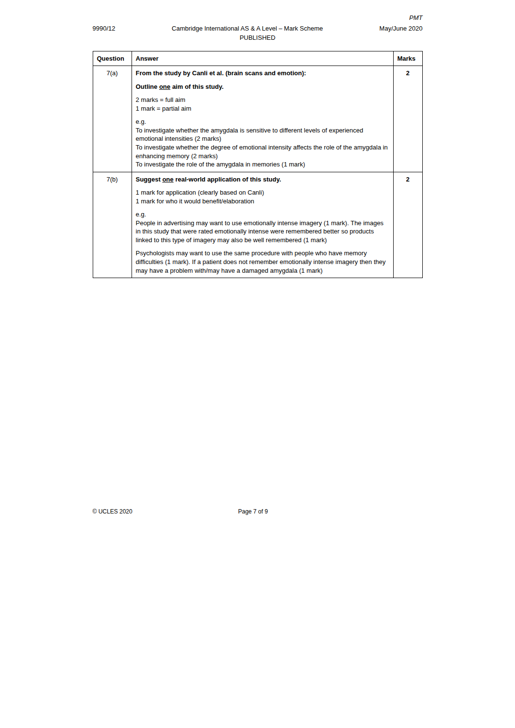PMT
9990/12
Cambridge International AS & A Level – Mark Scheme
May/June 2020
PUBLISHED
| Question | Answer | Marks |
| --- | --- | --- |
| 7(a) | From the study by Canli et al. (brain scans and emotion): Outline one aim of this study. 2 marks = full aim 1 mark = partial aim e.g. To investigate whether the amygdala is sensitive to different levels of experienced emotional intensities (2 marks) To investigate whether the degree of emotional intensity affects the role of the amygdala in enhancing memory (2 marks) To investigate the role of the amygdala in memories (1 mark) | 2 |
| 7(b) | Suggest one real-world application of this study. 1 mark for application (clearly based on Canli) 1 mark for who it would benefit/elaboration e.g. People in advertising may want to use emotionally intense imagery (1 mark). The images in this study that were rated emotionally intense were remembered better so products linked to this type of imagery may also be well remembered (1 mark) Psychologists may want to use the same procedure with people who have memory difficulties (1 mark). If a patient does not remember emotionally intense imagery then they may have a problem with/may have a damaged amygdala (1 mark) | 2 |
© UCLES 2020
Page 7 of 9